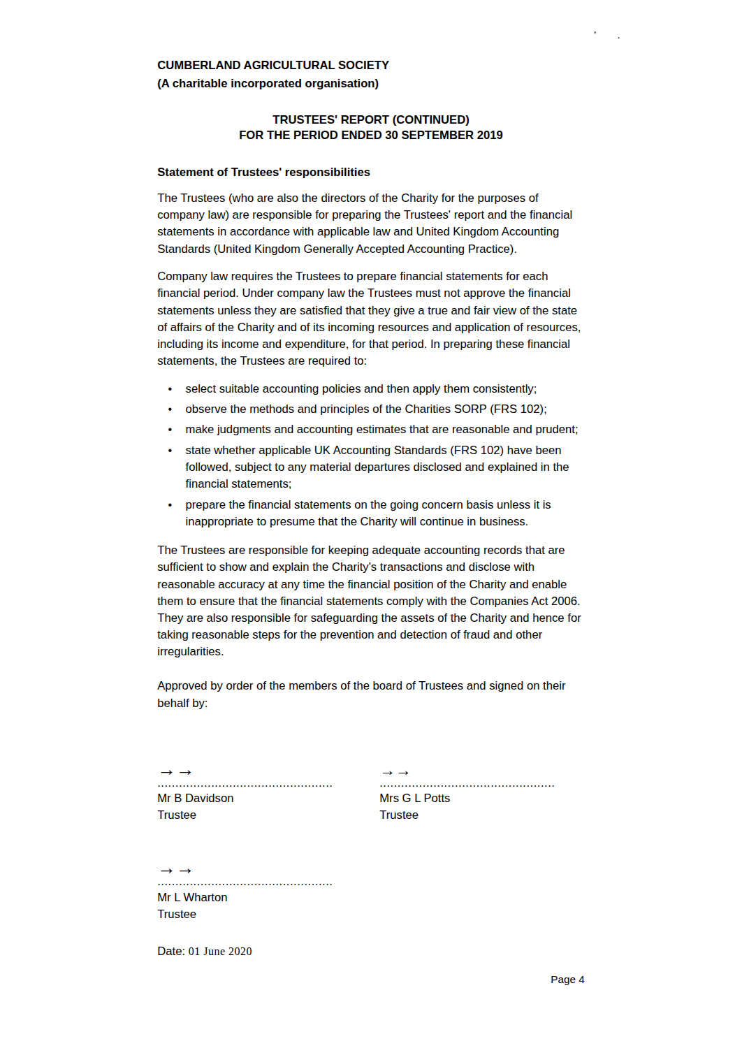' .
CUMBERLAND AGRICULTURAL SOCIETY
(A charitable incorporated organisation)
TRUSTEES' REPORT (CONTINUED) FOR THE PERIOD ENDED 30 SEPTEMBER 2019
Statement of Trustees' responsibilities
The Trustees (who are also the directors of the Charity for the purposes of company law) are responsible for preparing the Trustees' report and the financial statements in accordance with applicable law and United Kingdom Accounting Standards (United Kingdom Generally Accepted Accounting Practice).
Company law requires the Trustees to prepare financial statements for each financial period. Under company law the Trustees must not approve the financial statements unless they are satisfied that they give a true and fair view of the state of affairs of the Charity and of its incoming resources and application of resources, including its income and expenditure, for that period. In preparing these financial statements, the Trustees are required to:
select suitable accounting policies and then apply them consistently;
observe the methods and principles of the Charities SORP (FRS 102);
make judgments and accounting estimates that are reasonable and prudent;
state whether applicable UK Accounting Standards (FRS 102) have been followed, subject to any material departures disclosed and explained in the financial statements;
prepare the financial statements on the going concern basis unless it is inappropriate to presume that the Charity will continue in business.
The Trustees are responsible for keeping adequate accounting records that are sufficient to show and explain the Charity's transactions and disclose with reasonable accuracy at any time the financial position of the Charity and enable them to ensure that the financial statements comply with the Companies Act 2006. They are also responsible for safeguarding the assets of the Charity and hence for taking reasonable steps for the prevention and detection of fraud and other irregularities.
Approved by order of the members of the board of Trustees and signed on their behalf by:
| →→ ................................................. Mr B Davidson Trustee | →→ ................................................. Mrs G L Potts Trustee |
| →→ ................................................. Mr L Wharton Trustee | |
Date: 01 June 2020
Page 4